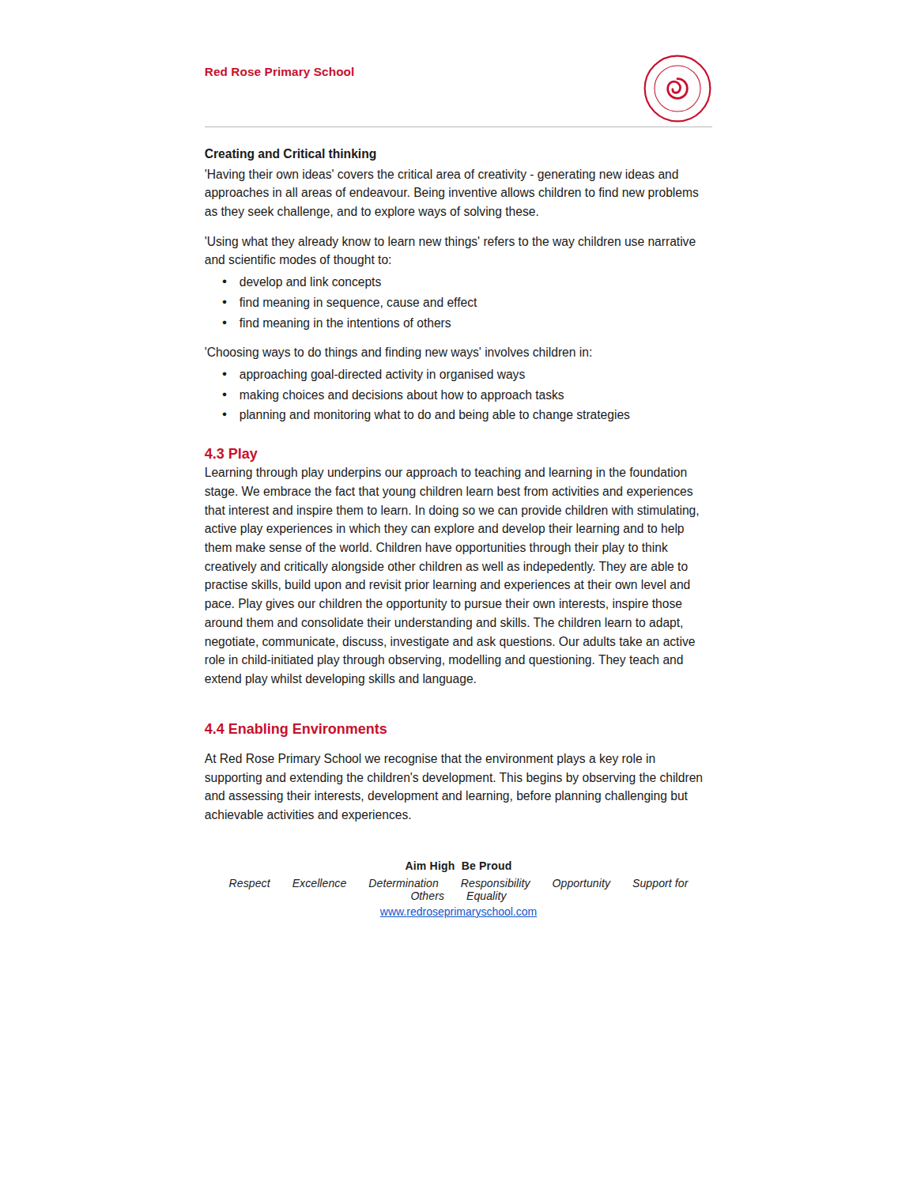Red Rose Primary School
RED ROSE PRIMARY SCHOOL
Creating and Critical thinking
'Having their own ideas' covers the critical area of creativity - generating new ideas and approaches in all areas of endeavour. Being inventive allows children to find new problems as they seek challenge, and to explore ways of solving these.
'Using what they already know to learn new things' refers to the way children use narrative and scientific modes of thought to:
develop and link concepts
find meaning in sequence, cause and effect
find meaning in the intentions of others
'Choosing ways to do things and finding new ways' involves children in:
approaching goal-directed activity in organised ways
making choices and decisions about how to approach tasks
planning and monitoring what to do and being able to change strategies
4.3 Play
Learning through play underpins our approach to teaching and learning in the foundation stage. We embrace the fact that young children learn best from activities and experiences that interest and inspire them to learn. In doing so we can provide children with stimulating, active play experiences in which they can explore and develop their learning and to help them make sense of the world. Children have opportunities through their play to think creatively and critically alongside other children as well as indepedently. They are able to practise skills, build upon and revisit prior learning and experiences at their own level and pace. Play gives our children the opportunity to pursue their own interests, inspire those around them and consolidate their understanding and skills. The children learn to adapt, negotiate, communicate, discuss, investigate and ask questions. Our adults take an active role in child-initiated play through observing, modelling and questioning. They teach and extend play whilst developing skills and language.
4.4 Enabling Environments
At Red Rose Primary School we recognise that the environment plays a key role in supporting and extending the children's development. This begins by observing the children and assessing their interests, development and learning, before planning challenging but achievable activities and experiences.
Aim High Be Proud
Respect Excellence Determination Responsibility Opportunity Support for Others Equality
www.redroseprimaryschool.com